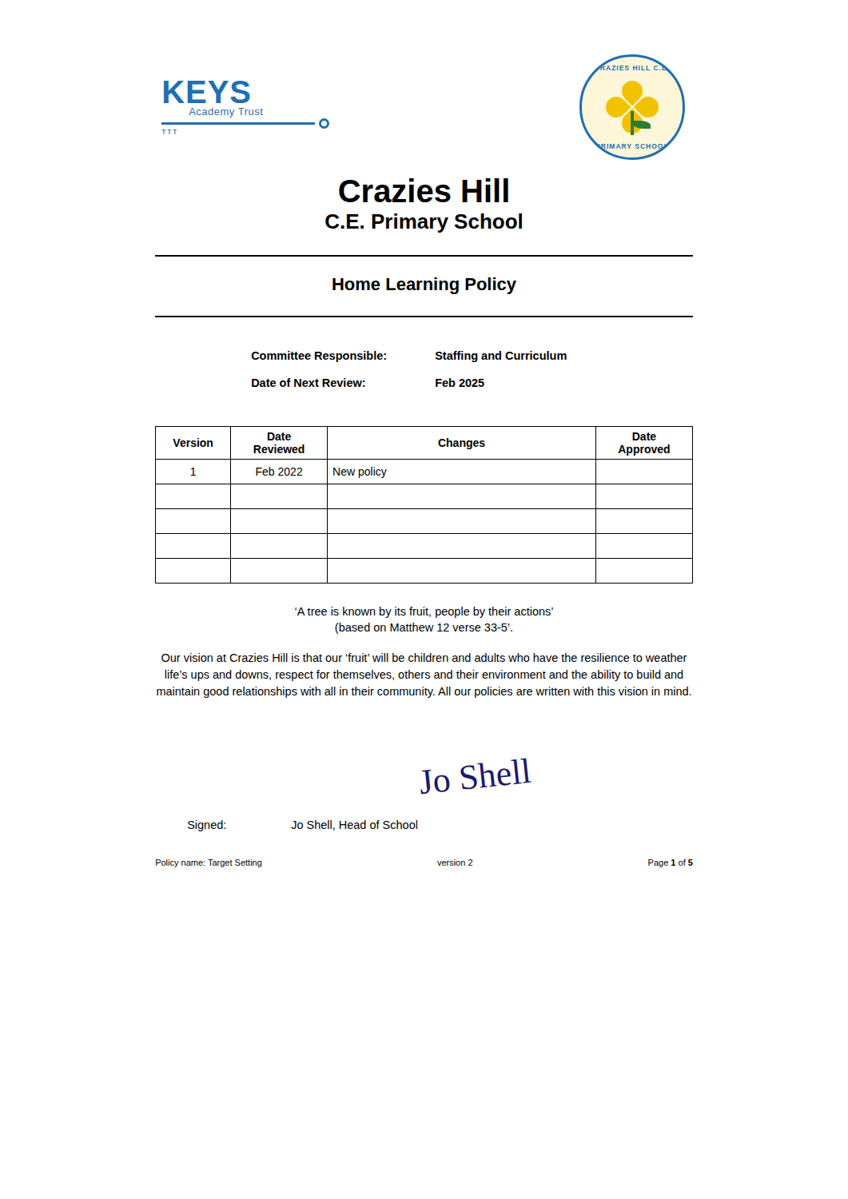KEYS
Academy Trust
ттт
CRAZIES HILL C.E.
PRIMARY SCHOOL
Crazies Hill
C.E. Primary School
Home Learning Policy
Committee Responsible:
Staffing and Curriculum
Date of Next Review:
Feb 2025
| Version | Date Reviewed | Changes | Date Approved |
| --- | --- | --- | --- |
| 1 | Feb 2022 | New policy | |
‘A tree is known by its fruit, people by their actions’
(based on Matthew 12 verse 33-5’.
Our vision at Crazies Hill is that our ‘fruit’ will be children and adults who have the resilience to weather life’s ups and downs, respect for themselves, others and their environment and the ability to build and maintain good relationships with all in their community. All our policies are written with this vision in mind.
Jo Shell
Signed: Jo Shell, Head of School
Policy name: Target Setting
version 2
Page 1 of 5